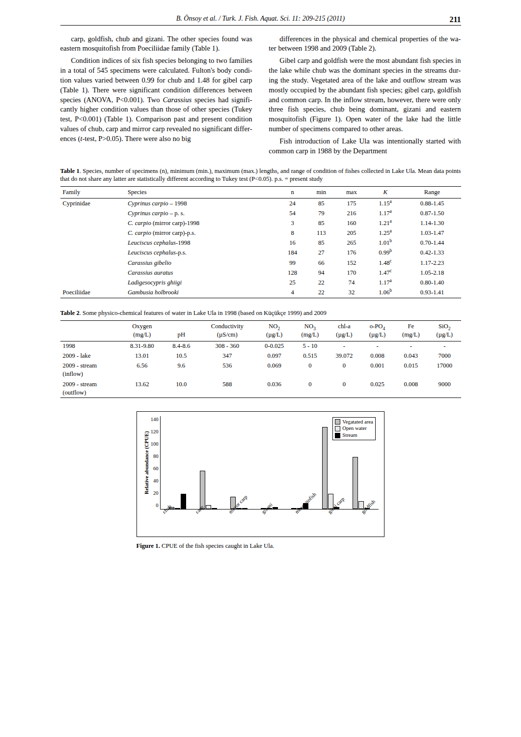B. Önsoy et al. / Turk. J. Fish. Aquat. Sci. 11: 209-215 (2011) 211
carp, goldfish, chub and gizani. The other species found was eastern mosquitofish from Poeciliidae family (Table 1).
Condition indices of six fish species belonging to two families in a total of 545 specimens were calculated. Fulton's body condition values varied between 0.99 for chub and 1.48 for gibel carp (Table 1). There were significant condition differences between species (ANOVA, P<0.001). Two Carassius species had significantly higher condition values than those of other species (Tukey test, P<0.001) (Table 1). Comparison past and present condition values of chub, carp and mirror carp revealed no significant differences (t-test, P>0.05). There were also no big
differences in the physical and chemical properties of the water between 1998 and 2009 (Table 2).
Gibel carp and goldfish were the most abundant fish species in the lake while chub was the dominant species in the streams during the study. Vegetated area of the lake and outflow stream was mostly occupied by the abundant fish species; gibel carp, goldfish and common carp. In the inflow stream, however, there were only three fish species, chub being dominant, gizani and eastern mosquitofish (Figure 1). Open water of the lake had the little number of specimens compared to other areas.
Fish introduction of Lake Ula was intentionally started with common carp in 1988 by the Department
Table 1. Species, number of specimens (n), minimum (min.), maximum (max.) lengths, and range of condition of fishes collected in Lake Ula. Mean data points that do not share any latter are statistically different according to Tukey test (P<0.05). p.s. = present study
| Family | Species | n | min | max | K | Range |
| --- | --- | --- | --- | --- | --- | --- |
| Cyprinidae | Cyprinus carpio – 1998 | 24 | 85 | 175 | 1.15 a | 0.88-1.45 |
| | Cyprinus carpio – p. s. | 54 | 79 | 216 | 1.17 a | 0.87-1.50 |
| | C. carpio (mirror carp)-1998 | 3 | 85 | 160 | 1.21 a | 1.14-1.30 |
| | C. carpio (mirror carp)-p.s. | 8 | 113 | 205 | 1.25 a | 1.03-1.47 |
| | Leuciscus cephalus -1998 | 16 | 85 | 265 | 1.01 b | 0.70-1.44 |
| | Leuciscus cephalus -p.s. | 184 | 27 | 176 | 0.99 b | 0.42-1.33 |
| | Carassius gibelio | 99 | 66 | 152 | 1.48 c | 1.17-2.23 |
| | Carassius auratus | 128 | 94 | 170 | 1.47 c | 1.05-2.18 |
| | Ladigesocypris ghiigi | 25 | 22 | 74 | 1.17 a | 0.80-1.40 |
| Poeciliidae | Gambusia holbrooki | 4 | 22 | 32 | 1.06 b | 0.93-1.41 |
Table 2. Some physico-chemical features of water in Lake Ula in 1998 (based on Küçükçe 1999) and 2009
| | Oxygen (mg/L) | pH | Conductivity (µS/cm) | NO 2 (µg/L) | NO 3 (mg/L) | chl-a (µg/L) | o-PO 4 (µg/L) | Fe (mg/L) | SiO 2 (µg/L) |
| --- | --- | --- | --- | --- | --- | --- | --- | --- | --- |
| 1998 | 8.31-9.80 | 8.4-8.6 | 308 - 360 | 0-0.025 | 5 - 10 | - | - | - | - |
| 2009 - lake | 13.01 | 10.5 | 347 | 0.097 | 0.515 | 39.072 | 0.008 | 0.043 | 7000 |
| 2009 - stream (inflow) | 6.56 | 9.6 | 536 | 0.069 | 0 | 0 | 0.001 | 0.015 | 17000 |
| 2009 - stream (outflow) | 13.62 | 10.0 | 588 | 0.036 | 0 | 0 | 0.025 | 0.008 | 9000 |
Relative abundance (CPUE)
140 120 100 80 60 40 20 0
Vegatated area
Open water
Stream
chub carp mirror carp gizani mosquitofish gibel carp goldfish
Figure 1. CPUE of the fish species caught in Lake Ula.